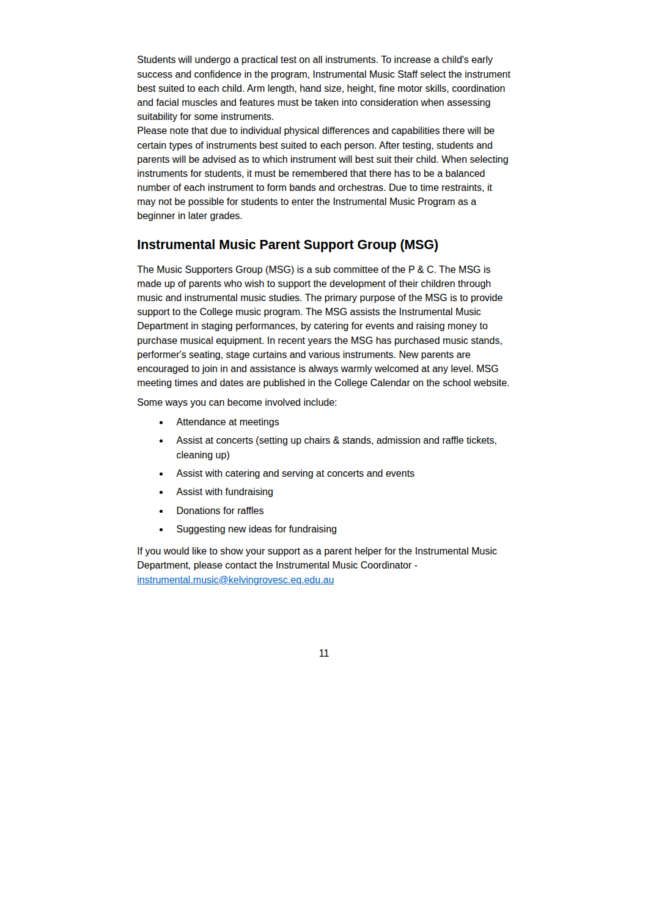Students will undergo a practical test on all instruments. To increase a child's early success and confidence in the program, Instrumental Music Staff select the instrument best suited to each child. Arm length, hand size, height, fine motor skills, coordination and facial muscles and features must be taken into consideration when assessing suitability for some instruments.
Please note that due to individual physical differences and capabilities there will be certain types of instruments best suited to each person. After testing, students and parents will be advised as to which instrument will best suit their child. When selecting instruments for students, it must be remembered that there has to be a balanced number of each instrument to form bands and orchestras. Due to time restraints, it may not be possible for students to enter the Instrumental Music Program as a beginner in later grades.
Instrumental Music Parent Support Group (MSG)
The Music Supporters Group (MSG) is a sub committee of the P & C. The MSG is made up of parents who wish to support the development of their children through music and instrumental music studies. The primary purpose of the MSG is to provide support to the College music program. The MSG assists the Instrumental Music Department in staging performances, by catering for events and raising money to purchase musical equipment. In recent years the MSG has purchased music stands, performer's seating, stage curtains and various instruments. New parents are encouraged to join in and assistance is always warmly welcomed at any level. MSG meeting times and dates are published in the College Calendar on the school website.
Some ways you can become involved include:
Attendance at meetings
Assist at concerts (setting up chairs & stands, admission and raffle tickets, cleaning up)
Assist with catering and serving at concerts and events
Assist with fundraising
Donations for raffles
Suggesting new ideas for fundraising
If you would like to show your support as a parent helper for the Instrumental Music Department, please contact the Instrumental Music Coordinator - instrumental.music@kelvingrovesc.eq.edu.au
11